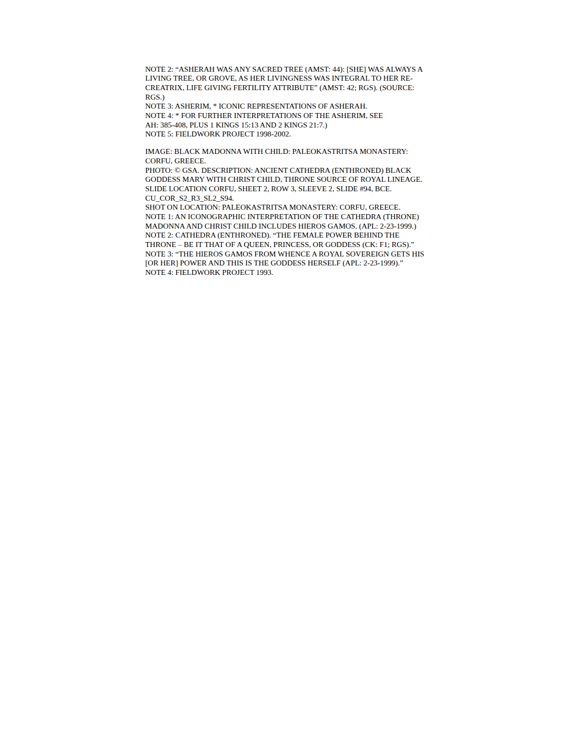NOTE 2: “ASHERAH WAS ANY SACRED TREE (AMST: 44): [SHE] WAS ALWAYS A LIVING TREE, OR GROVE, AS HER LIVINGNESS WAS INTEGRAL TO HER RE-CREATRIX, LIFE GIVING FERTILITY ATTRIBUTE” (AMST: 42; RGS). (SOURCE: RGS.)
NOTE 3: ASHERIM, * ICONIC REPRESENTATIONS OF ASHERAH.
NOTE 4: * FOR FURTHER INTERPRETATIONS OF THE ASHERIM, SEE
AH: 385-408, PLUS 1 KINGS 15:13 AND 2 KINGS 21:7.)
NOTE 5: FIELDWORK PROJECT 1998-2002.
IMAGE: BLACK MADONNA WITH CHILD: PALEOKASTRITSA MONASTERY: CORFU, GREECE.
PHOTO: © GSA. DESCRIPTION: ANCIENT CATHEDRA (ENTHRONED) BLACK GODDESS MARY WITH CHRIST CHILD, THRONE SOURCE OF ROYAL LINEAGE.
SLIDE LOCATION CORFU, SHEET 2, ROW 3, SLEEVE 2, SLIDE #94, BCE.
CU_COR_S2_R3_SL2_S94.
SHOT ON LOCATION: PALEOKASTRITSA MONASTERY: CORFU, GREECE.
NOTE 1: AN ICONOGRAPHIC INTERPRETATION OF THE CATHEDRA (THRONE) MADONNA AND CHRIST CHILD INCLUDES HIEROS GAMOS. (APL: 2-23-1999.)
NOTE 2: CATHEDRA (ENTHRONED). “THE FEMALE POWER BEHIND THE THRONE – BE IT THAT OF A QUEEN, PRINCESS, OR GODDESS (CK: F1; RGS).”
NOTE 3: “THE HIEROS GAMOS FROM WHENCE A ROYAL SOVEREIGN GETS HIS [OR HER] POWER AND THIS IS THE GODDESS HERSELF (APL: 2-23-1999).”
NOTE 4: FIELDWORK PROJECT 1993.